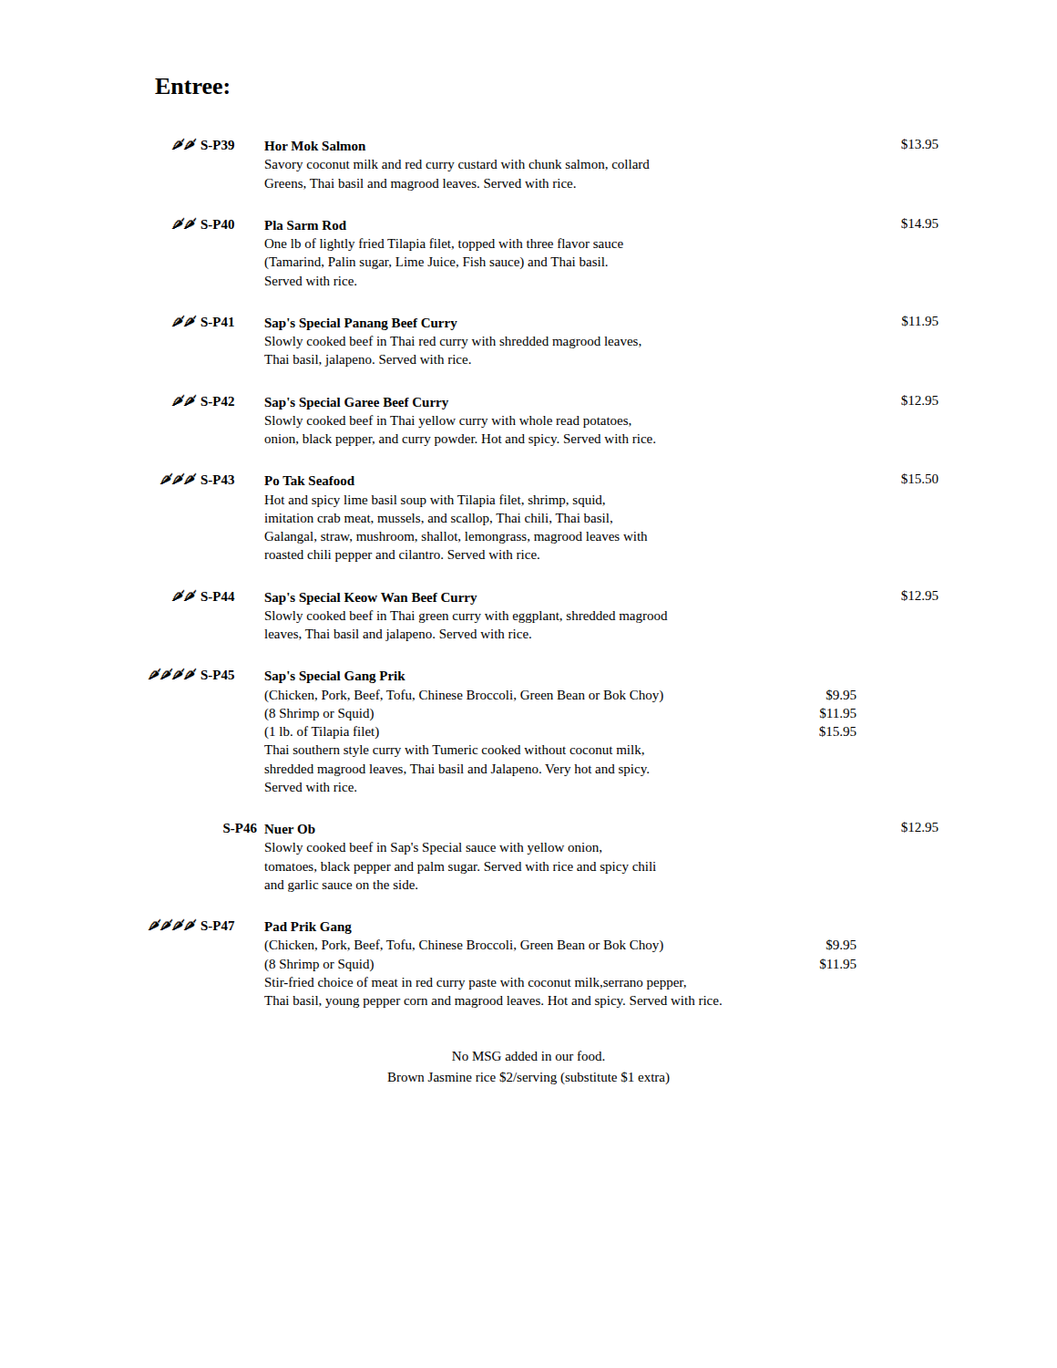Entree:
🌶🌶
S-P39
Hor Mok Salmon
Savory coconut milk and red curry custard with chunk salmon, collard
Greens, Thai basil and magrood leaves. Served with rice.
$13.95
🌶🌶
S-P40
Pla Sarm Rod
One lb of lightly fried Tilapia filet, topped with three flavor sauce
(Tamarind, Palin sugar, Lime Juice, Fish sauce) and Thai basil.
Served with rice.
$14.95
🌶🌶
S-P41
Sap's Special Panang Beef Curry
Slowly cooked beef in Thai red curry with shredded magrood leaves,
Thai basil, jalapeno. Served with rice.
$11.95
🌶🌶
S-P42
Sap's Special Garee Beef Curry
Slowly cooked beef in Thai yellow curry with whole read potatoes,
onion, black pepper, and curry powder. Hot and spicy. Served with rice.
$12.95
🌶🌶🌶
S-P43
Po Tak Seafood
Hot and spicy lime basil soup with Tilapia filet, shrimp, squid,
imitation crab meat, mussels, and scallop, Thai chili, Thai basil,
Galangal, straw, mushroom, shallot, lemongrass, magrood leaves with
roasted chili pepper and cilantro. Served with rice.
$15.50
🌶🌶
S-P44
Sap's Special Keow Wan Beef Curry
Slowly cooked beef in Thai green curry with eggplant, shredded magrood
leaves, Thai basil and jalapeno. Served with rice.
$12.95
🌶🌶🌶🌶
S-P45
Sap's Special Gang Prik
(Chicken, Pork, Beef, Tofu, Chinese Broccoli, Green Bean or Bok Choy)$9.95
(8 Shrimp or Squid)$11.95
(1 lb. of Tilapia filet)$15.95
Thai southern style curry with Tumeric cooked without coconut milk,
shredded magrood leaves, Thai basil and Jalapeno. Very hot and spicy.
Served with rice.
S-P46
Nuer Ob
Slowly cooked beef in Sap's Special sauce with yellow onion,
tomatoes, black pepper and palm sugar. Served with rice and spicy chili
and garlic sauce on the side.
$12.95
🌶🌶🌶🌶
S-P47
Pad Prik Gang
(Chicken, Pork, Beef, Tofu, Chinese Broccoli, Green Bean or Bok Choy)$9.95
(8 Shrimp or Squid)$11.95
Stir-fried choice of meat in red curry paste with coconut milk,serrano pepper,
Thai basil, young pepper corn and magrood leaves. Hot and spicy. Served with rice.
No MSG added in our food.
Brown Jasmine rice $2/serving (substitute $1 extra)